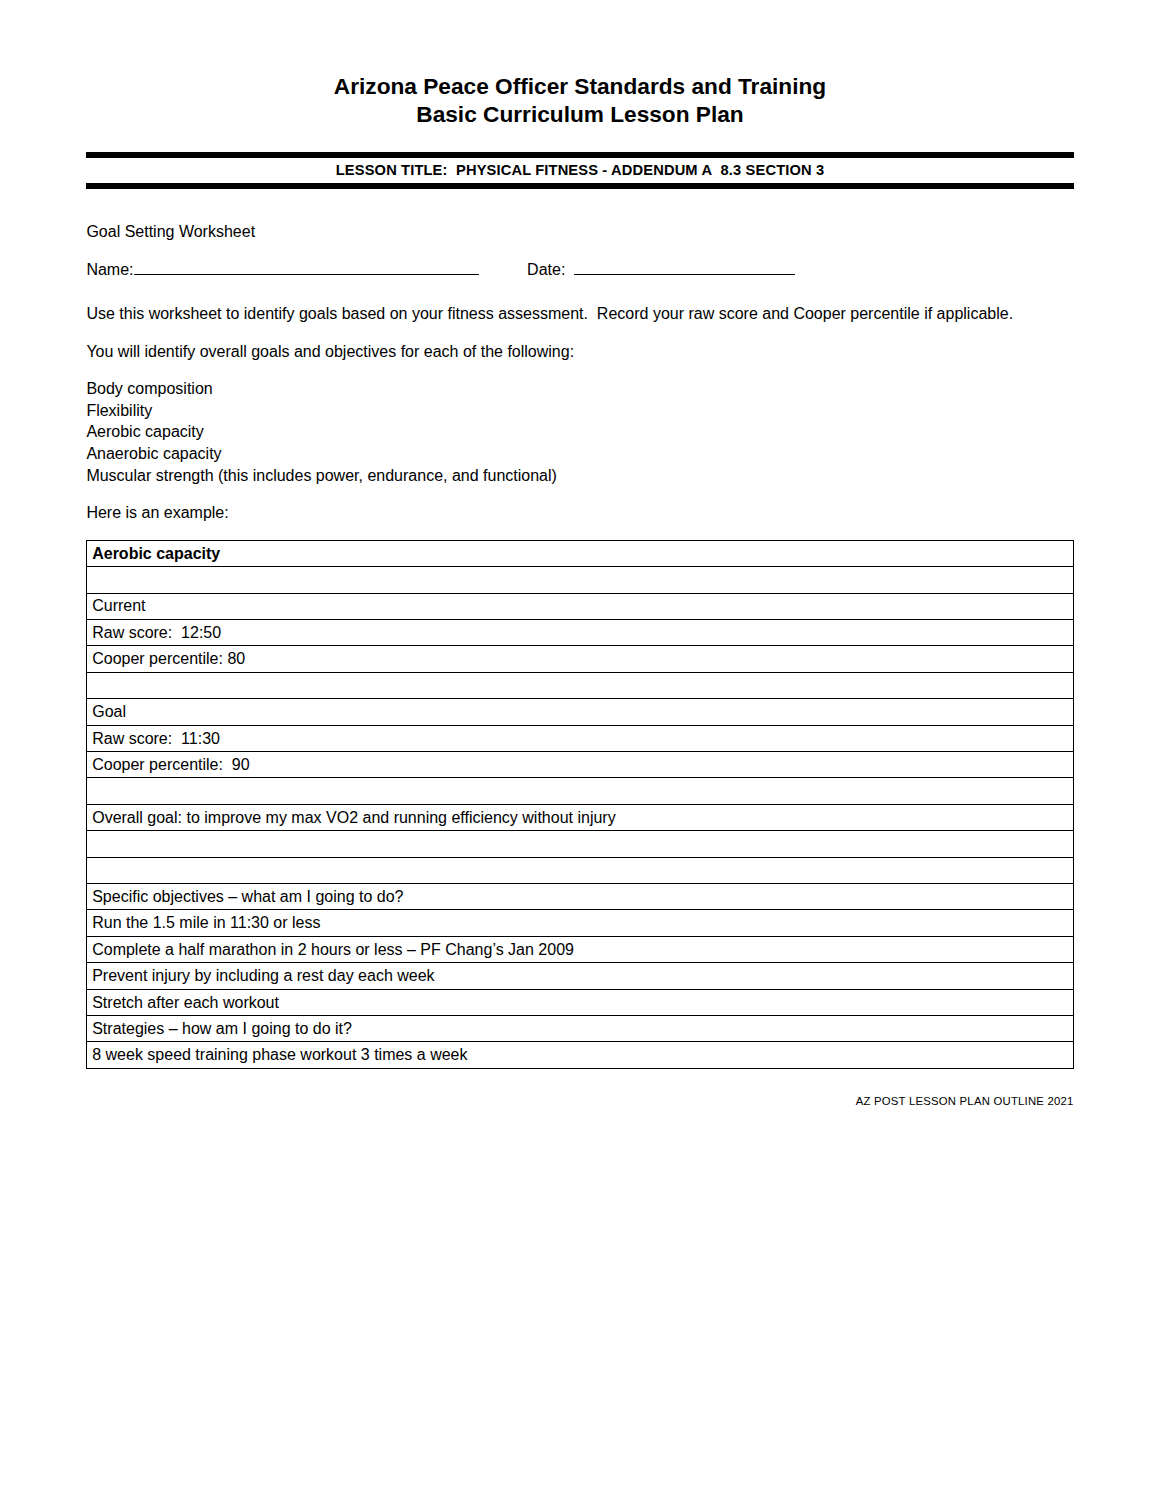Arizona Peace Officer Standards and Training
Basic Curriculum Lesson Plan
LESSON TITLE: PHYSICAL FITNESS - ADDENDUM A 8.3 SECTION 3
Goal Setting Worksheet
Name: Date:
Use this worksheet to identify goals based on your fitness assessment. Record your raw score and Cooper percentile if applicable.
You will identify overall goals and objectives for each of the following:
Body composition
Flexibility
Aerobic capacity
Anaerobic capacity
Muscular strength (this includes power, endurance, and functional)
Here is an example:
| Aerobic capacity |
| Current |
| Raw score: 12:50 |
| Cooper percentile: 80 |
| Goal |
| Raw score: 11:30 |
| Cooper percentile: 90 |
| Overall goal: to improve my max VO2 and running efficiency without injury |
| Specific objectives – what am I going to do? |
| Run the 1.5 mile in 11:30 or less |
| Complete a half marathon in 2 hours or less – PF Chang’s Jan 2009 |
| Prevent injury by including a rest day each week |
| Stretch after each workout |
| Strategies – how am I going to do it? |
| 8 week speed training phase workout 3 times a week |
AZ POST LESSON PLAN OUTLINE 2021